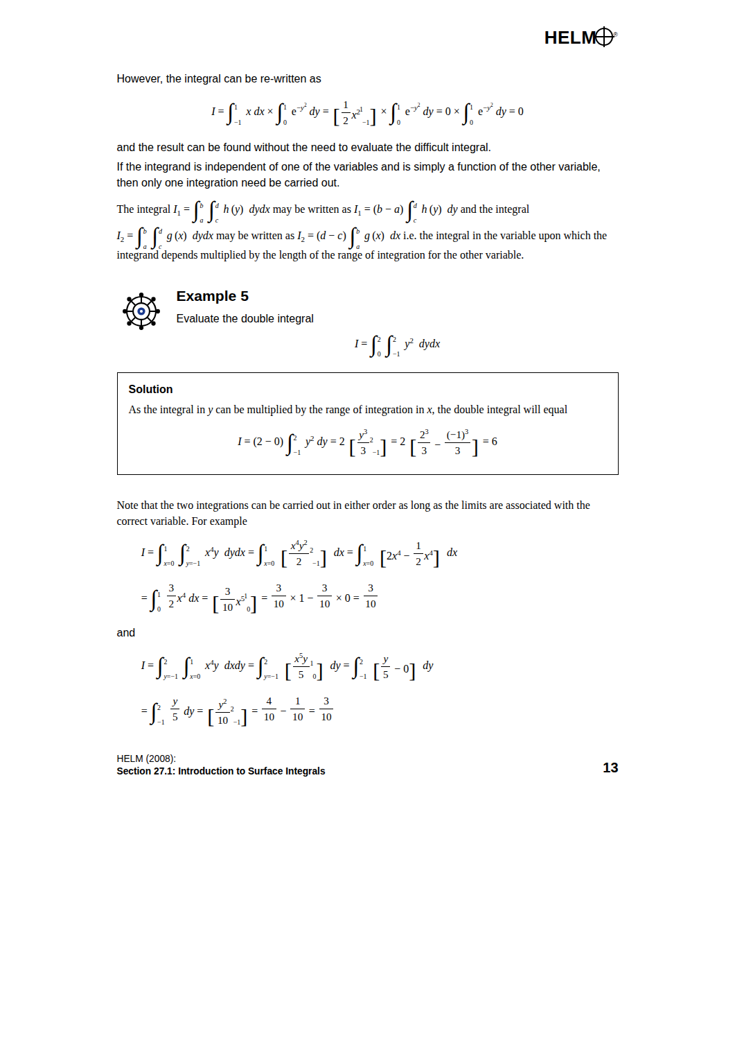HELM®
However, the integral can be re-written as
I = ∫1−1 x dx × ∫10 e−y2 dy = 12 x21−1 × ∫10 e−y2 dy = 0 × ∫10 e−y2 dy = 0
and the result can be found without the need to evaluate the difficult integral.
If the integrand is independent of one of the variables and is simply a function of the other variable, then only one integration need be carried out.
The integral I1 = ∫ba ∫dc h (y) dydx may be written as I1 = (b − a) ∫dc h (y) dy and the integral
I2 = ∫ba ∫dc g (x) dydx may be written as I2 = (d − c) ∫ba g (x) dx i.e. the integral in the variable upon which the integrand depends multiplied by the length of the range of integration for the other variable.
Example 5
Evaluate the double integral
I = ∫20 ∫2−1 y2 dydx
Solution
As the integral in y can be multiplied by the range of integration in x, the double integral will equal
I = (2 − 0) ∫2−1 y2 dy = 2 y332−1 = 2 233 − (−1)33 = 6
Note that the two integrations can be carried out in either order as long as the limits are associated with the correct variable. For example
I = ∫1 x=0 ∫2 y=−1 x4y dydx = ∫1 x=0 x4y222−1 dx = ∫1 x=0 2x4 − 12 x4 dx
= ∫10 32 x4 dx = 310 x510 = 310 × 1 − 310 × 0 = 310
and
I = ∫2 y=−1 ∫1 x=0 x4y dxdy = ∫2 y=−1 x5y 510 dy = ∫2−1 y 5 − 0 dy
= ∫2−1 y 5 dy = y2102−1 = 410 − 110 = 310
HELM (2008):
Section 27.1: Introduction to Surface Integrals
13